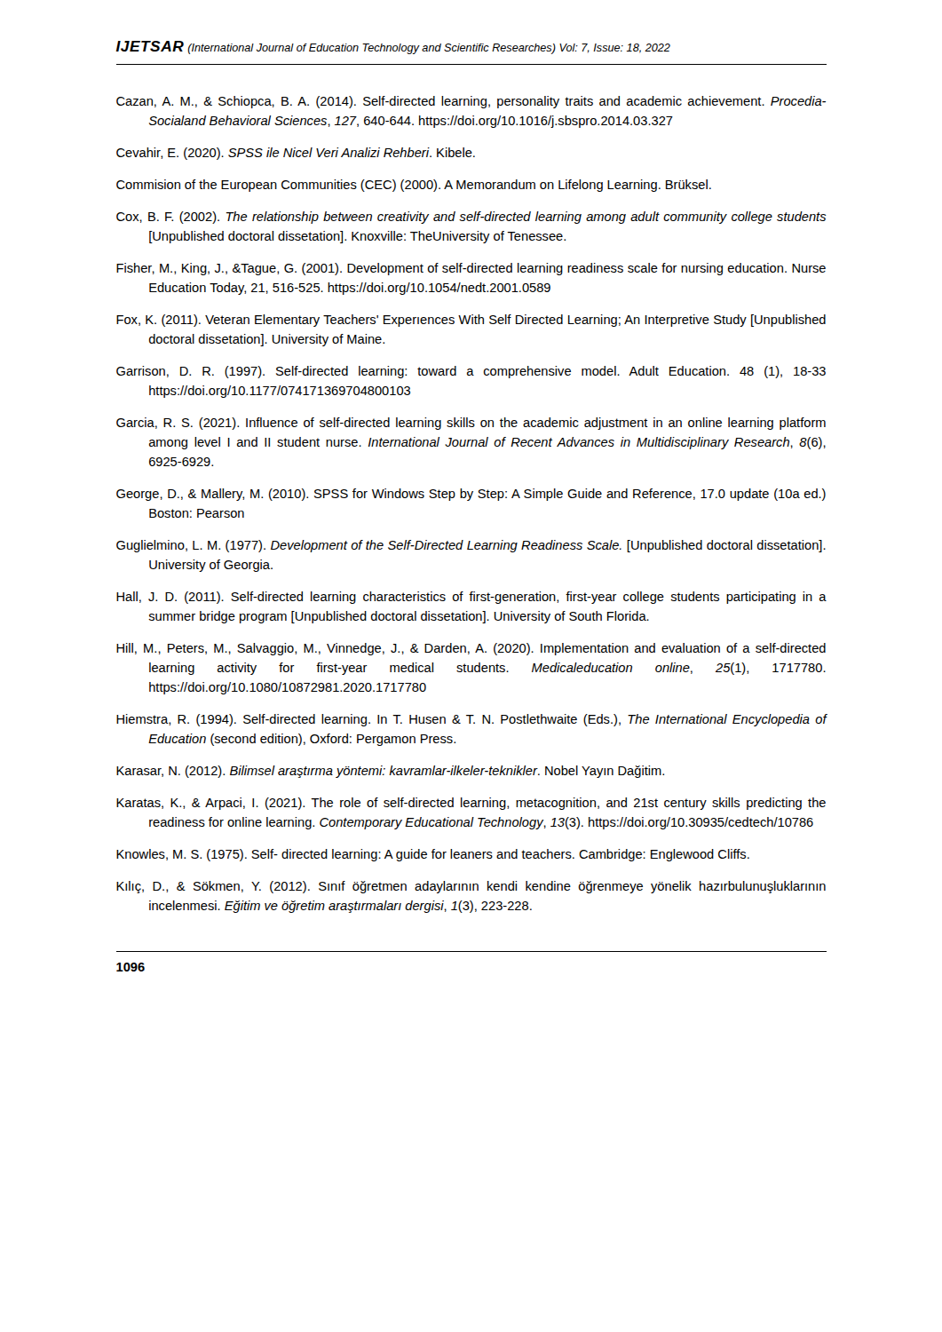IJETSAR (International Journal of Education Technology and Scientific Researches) Vol: 7, Issue: 18, 2022
Cazan, A. M., & Schiopca, B. A. (2014). Self-directed learning, personality traits and academic achievement. Procedia-Socialand Behavioral Sciences, 127, 640-644. https://doi.org/10.1016/j.sbspro.2014.03.327
Cevahir, E. (2020). SPSS ile Nicel Veri Analizi Rehberi. Kibele.
Commision of the European Communities (CEC) (2000). A Memorandum on Lifelong Learning. Brüksel.
Cox, B. F. (2002). The relationship between creativity and self-directed learning among adult community college students [Unpublished doctoral dissetation]. Knoxville: TheUniversity of Tenessee.
Fisher, M., King, J., &Tague, G. (2001). Development of self-directed learning readiness scale for nursing education. Nurse Education Today, 21, 516-525. https://doi.org/10.1054/nedt.2001.0589
Fox, K. (2011). Veteran Elementary Teachers' Experıences With Self Directed Learning; An Interpretive Study [Unpublished doctoral dissetation]. University of Maine.
Garrison, D. R. (1997). Self-directed learning: toward a comprehensive model. Adult Education. 48 (1), 18-33 https://doi.org/10.1177/074171369704800103
Garcia, R. S. (2021). Influence of self-directed learning skills on the academic adjustment in an online learning platform among level I and II student nurse. International Journal of Recent Advances in Multidisciplinary Research, 8(6), 6925-6929.
George, D., & Mallery, M. (2010). SPSS for Windows Step by Step: A Simple Guide and Reference, 17.0 update (10a ed.) Boston: Pearson
Guglielmino, L. M. (1977). Development of the Self-Directed Learning Readiness Scale. [Unpublished doctoral dissetation]. University of Georgia.
Hall, J. D. (2011). Self-directed learning characteristics of first-generation, first-year college students participating in a summer bridge program [Unpublished doctoral dissetation]. University of South Florida.
Hill, M., Peters, M., Salvaggio, M., Vinnedge, J., & Darden, A. (2020). Implementation and evaluation of a self-directed learning activity for first-year medical students. Medicaleducation online, 25(1), 1717780. https://doi.org/10.1080/10872981.2020.1717780
Hiemstra, R. (1994). Self-directed learning. In T. Husen & T. N. Postlethwaite (Eds.), The International Encyclopedia of Education (second edition), Oxford: Pergamon Press.
Karasar, N. (2012). Bilimsel araştırma yöntemi: kavramlar-ilkeler-teknikler. Nobel Yayın Dağitim.
Karatas, K., & Arpaci, I. (2021). The role of self-directed learning, metacognition, and 21st century skills predicting the readiness for online learning. Contemporary Educational Technology, 13(3). https://doi.org/10.30935/cedtech/10786
Knowles, M. S. (1975). Self- directed learning: A guide for leaners and teachers. Cambridge: Englewood Cliffs.
Kılıç, D., & Sökmen, Y. (2012). Sınıf öğretmen adaylarının kendi kendine öğrenmeye yönelik hazırbulunuşluklarının incelenmesi. Eğitim ve öğretim araştırmaları dergisi, 1(3), 223-228.
1096